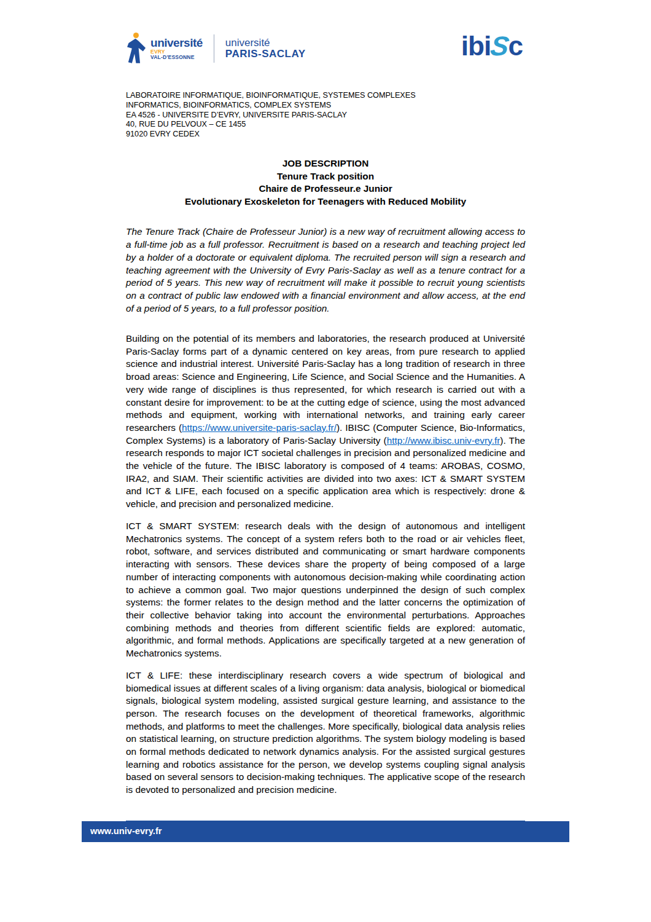université
EVRY
VAL-D'ESSONNE
université
PARIS-SACLAY
ibiSc
LABORATOIRE INFORMATIQUE, BIOINFORMATIQUE, SYSTEMES COMPLEXES
INFORMATICS, BIOINFORMATICS, COMPLEX SYSTEMS
EA 4526 - UNIVERSITE D’EVRY, UNIVERSITE PARIS-SACLAY
40, RUE DU PELVOUX – CE 1455
91020 EVRY CEDEX
JOB DESCRIPTION
Tenure Track position
Chaire de Professeur.e Junior
Evolutionary Exoskeleton for Teenagers with Reduced Mobility
The Tenure Track (Chaire de Professeur Junior) is a new way of recruitment allowing access to a full-time job as a full professor. Recruitment is based on a research and teaching project led by a holder of a doctorate or equivalent diploma. The recruited person will sign a research and teaching agreement with the University of Evry Paris-Saclay as well as a tenure contract for a period of 5 years. This new way of recruitment will make it possible to recruit young scientists on a contract of public law endowed with a financial environment and allow access, at the end of a period of 5 years, to a full professor position.
Building on the potential of its members and laboratories, the research produced at Université Paris-Saclay forms part of a dynamic centered on key areas, from pure research to applied science and industrial interest. Université Paris-Saclay has a long tradition of research in three broad areas: Science and Engineering, Life Science, and Social Science and the Humanities. A very wide range of disciplines is thus represented, for which research is carried out with a constant desire for improvement: to be at the cutting edge of science, using the most advanced methods and equipment, working with international networks, and training early career researchers (https://www.universite-paris-saclay.fr/). IBISC (Computer Science, Bio-Informatics, Complex Systems) is a laboratory of Paris-Saclay University (http://www.ibisc.univ-evry.fr). The research responds to major ICT societal challenges in precision and personalized medicine and the vehicle of the future. The IBISC laboratory is composed of 4 teams: AROBAS, COSMO, IRA2, and SIAM. Their scientific activities are divided into two axes: ICT & SMART SYSTEM and ICT & LIFE, each focused on a specific application area which is respectively: drone & vehicle, and precision and personalized medicine.
ICT & SMART SYSTEM: research deals with the design of autonomous and intelligent Mechatronics systems. The concept of a system refers both to the road or air vehicles fleet, robot, software, and services distributed and communicating or smart hardware components interacting with sensors. These devices share the property of being composed of a large number of interacting components with autonomous decision-making while coordinating action to achieve a common goal. Two major questions underpinned the design of such complex systems: the former relates to the design method and the latter concerns the optimization of their collective behavior taking into account the environmental perturbations. Approaches combining methods and theories from different scientific fields are explored: automatic, algorithmic, and formal methods. Applications are specifically targeted at a new generation of Mechatronics systems.
ICT & LIFE: these interdisciplinary research covers a wide spectrum of biological and biomedical issues at different scales of a living organism: data analysis, biological or biomedical signals, biological system modeling, assisted surgical gesture learning, and assistance to the person. The research focuses on the development of theoretical frameworks, algorithmic methods, and platforms to meet the challenges. More specifically, biological data analysis relies on statistical learning, on structure prediction algorithms. The system biology modeling is based on formal methods dedicated to network dynamics analysis. For the assisted surgical gestures learning and robotics assistance for the person, we develop systems coupling signal analysis based on several sensors to decision-making techniques. The applicative scope of the research is devoted to personalized and precision medicine.
www.univ-evry.fr